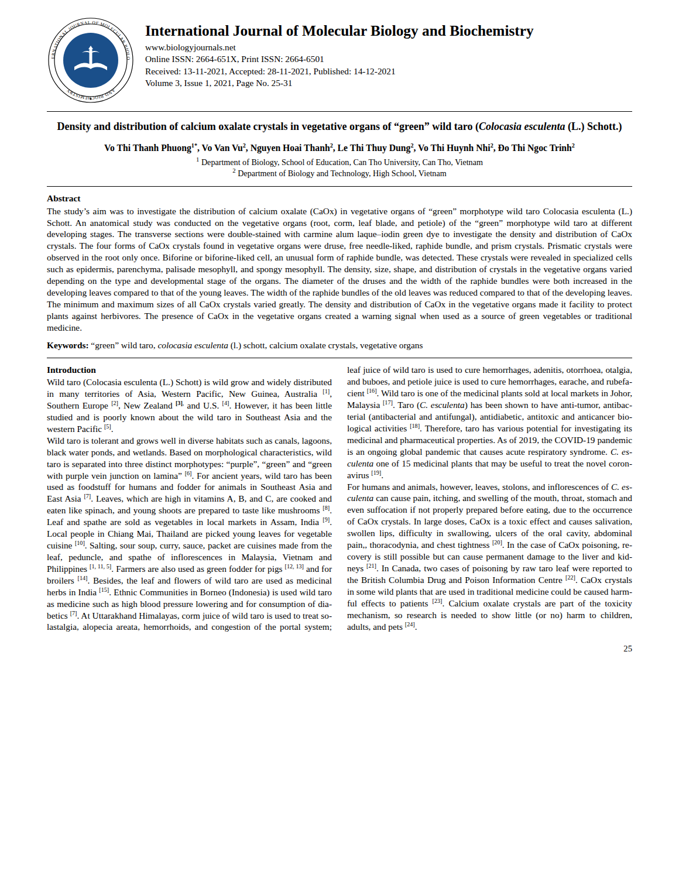INTERNATIONAL JOURNAL OF MOLECULAR BIOLOGY AND BIOCHEMISTRY
International Journal of Molecular Biology and Biochemistry
www.biologyjournals.net Online ISSN: 2664-651X, Print ISSN: 2664-6501 Received: 13-11-2021, Accepted: 28-11-2021, Published: 14-12-2021 Volume 3, Issue 1, 2021, Page No. 25-31
Density and distribution of calcium oxalate crystals in vegetative organs of “green” wild taro (Colocasia esculenta (L.) Schott.)
Vo Thi Thanh Phuong1*, Vo Van Vu2, Nguyen Hoai Thanh2, Le Thi Thuy Dung2, Vo Thi Huynh Nhi2, Đo Thi Ngoc Trinh2
1 Department of Biology, School of Education, Can Tho University, Can Tho, Vietnam
2 Department of Biology and Technology, High School, Vietnam
Abstract
The study’s aim was to investigate the distribution of calcium oxalate (CaOx) in vegetative organs of “green” morphotype wild taro Colocasia esculenta (L.) Schott. An anatomical study was conducted on the vegetative organs (root, corm, leaf blade, and petiole) of the “green” morphotype wild taro at different developing stages. The transverse sections were double-stained with carmine alum laque–iodin green dye to investigate the density and distribution of CaOx crystals. The four forms of CaOx crystals found in vegetative organs were druse, free needle-liked, raphide bundle, and prism crystals. Prismatic crystals were observed in the root only once. Biforine or biforine-liked cell, an unusual form of raphide bundle, was detected. These crystals were revealed in specialized cells such as epidermis, parenchyma, palisade mesophyll, and spongy mesophyll. The density, size, shape, and distribution of crystals in the vegetative organs varied depending on the type and developmental stage of the organs. The diameter of the druses and the width of the raphide bundles were both increased in the developing leaves compared to that of the young leaves. The width of the raphide bundles of the old leaves was reduced compared to that of the developing leaves. The minimum and maximum sizes of all CaOx crystals varied greatly. The density and distribution of CaOx in the vegetative organs made it facility to protect plants against herbivores. The presence of CaOx in the vegetative organs created a warning signal when used as a source of green vegetables or traditional medicine.
Keywords: “green” wild taro, colocasia esculenta (l.) schott, calcium oxalate crystals, vegetative organs
Introduction
Wild taro (Colocasia esculenta (L.) Schott) is wild grow and widely distributed in many territories of Asia, Western Pacific, New Guinea, Australia [1], Southern Europe [2], New Zealand [3], and U.S. [4]. However, it has been little studied and is poorly known about the wild taro in Southeast Asia and the western Pacific [5].
Wild taro is tolerant and grows well in diverse habitats such as canals, lagoons, black water ponds, and wetlands. Based on morphological characteristics, wild taro is separated into three distinct morphotypes: “purple”, “green” and “green with purple vein junction on lamina” [6]. For ancient years, wild taro has been used as foodstuff for humans and fodder for animals in Southeast Asia and East Asia [7]. Leaves, which are high in vitamins A, B, and C, are cooked and eaten like spinach, and young shoots are prepared to taste like mushrooms [8]. Leaf and spathe are sold as vegetables in local markets in Assam, India [9]. Local people in Chiang Mai, Thailand are picked young leaves for vegetable cuisine [10]. Salting, sour soup, curry, sauce, packet are cuisines made from the leaf, peduncle, and spathe of inflorescences in Malaysia, Vietnam and Philippines [1, 11, 5]. Farmers are also used as green fodder for pigs [12, 13] and for broilers [14]. Besides, the leaf and flowers of wild taro are used as medicinal herbs in India [15]. Ethnic Communities in Borneo (Indonesia) is used wild taro as medicine such as high blood pressure lowering and for consumption of diabetics [7]. At Uttarakhand Himalayas, corm juice of wild taro is used to treat solastalgia, alopecia areata, hemorrhoids, and congestion of the portal system; leaf juice of wild taro is used to cure hemorrhages, adenitis, otorrhoea, otalgia, and buboes, and petiole juice is used to cure hemorrhages, earache, and rubefacient [16]. Wild taro is one of the medicinal plants sold at local markets in Johor, Malaysia [17]. Taro (C. esculenta) has been shown to have anti-tumor, antibacterial (antibacterial and antifungal), antidiabetic, antitoxic and anticancer biological activities [18]. Therefore, taro has various potential for investigating its medicinal and pharmaceutical properties. As of 2019, the COVID-19 pandemic is an ongoing global pandemic that causes acute respiratory syndrome. C. esculenta one of 15 medicinal plants that may be useful to treat the novel coronavirus [19].
For humans and animals, however, leaves, stolons, and inflorescences of C. esculenta can cause pain, itching, and swelling of the mouth, throat, stomach and even suffocation if not properly prepared before eating, due to the occurrence of CaOx crystals. In large doses, CaOx is a toxic effect and causes salivation, swollen lips, difficulty in swallowing, ulcers of the oral cavity, abdominal pain,, thoracodynia, and chest tightness [20]. In the case of CaOx poisoning, recovery is still possible but can cause permanent damage to the liver and kidneys [21]. In Canada, two cases of poisoning by raw taro leaf were reported to the British Columbia Drug and Poison Information Centre [22]. CaOx crystals in some wild plants that are used in traditional medicine could be caused harmful effects to patients [23]. Calcium oxalate crystals are part of the toxicity mechanism, so research is needed to show little (or no) harm to children, adults, and pets [24].
25